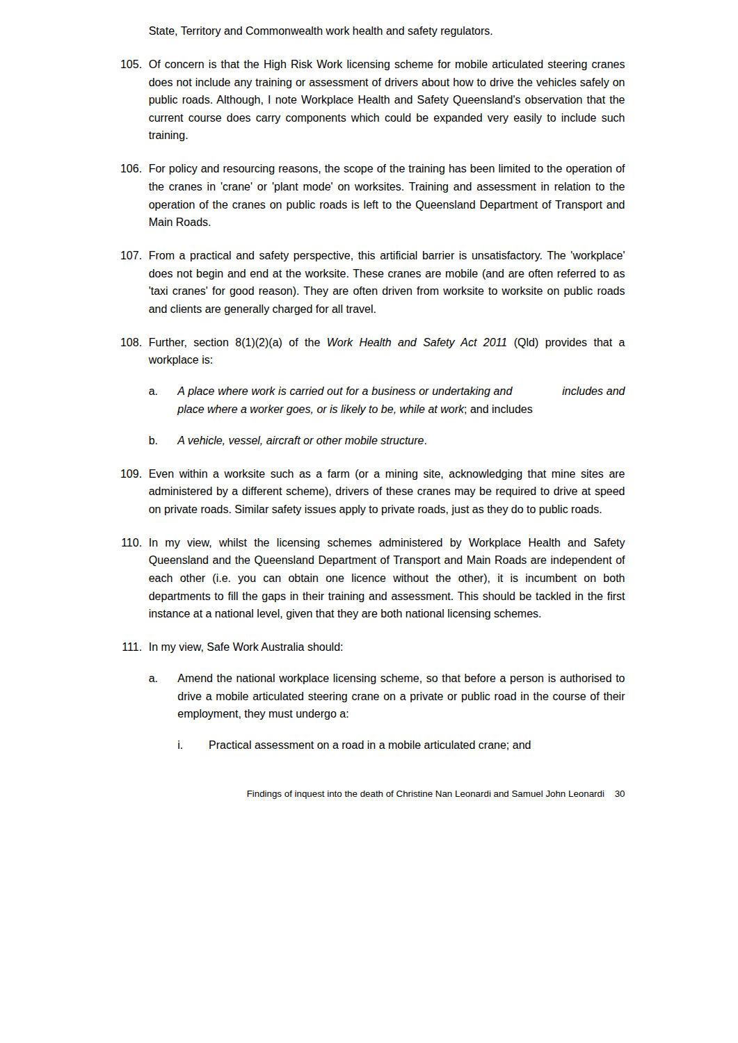State, Territory and Commonwealth work health and safety regulators.
105. Of concern is that the High Risk Work licensing scheme for mobile articulated steering cranes does not include any training or assessment of drivers about how to drive the vehicles safely on public roads. Although, I note Workplace Health and Safety Queensland's observation that the current course does carry components which could be expanded very easily to include such training.
106. For policy and resourcing reasons, the scope of the training has been limited to the operation of the cranes in 'crane' or 'plant mode' on worksites. Training and assessment in relation to the operation of the cranes on public roads is left to the Queensland Department of Transport and Main Roads.
107. From a practical and safety perspective, this artificial barrier is unsatisfactory. The 'workplace' does not begin and end at the worksite. These cranes are mobile (and are often referred to as 'taxi cranes' for good reason). They are often driven from worksite to worksite on public roads and clients are generally charged for all travel.
108. Further, section 8(1)(2)(a) of the Work Health and Safety Act 2011 (Qld) provides that a workplace is:
a. A place where work is carried out for a business or undertaking and includes and place where a worker goes, or is likely to be, while at work; and includes
b. A vehicle, vessel, aircraft or other mobile structure.
109. Even within a worksite such as a farm (or a mining site, acknowledging that mine sites are administered by a different scheme), drivers of these cranes may be required to drive at speed on private roads. Similar safety issues apply to private roads, just as they do to public roads.
110. In my view, whilst the licensing schemes administered by Workplace Health and Safety Queensland and the Queensland Department of Transport and Main Roads are independent of each other (i.e. you can obtain one licence without the other), it is incumbent on both departments to fill the gaps in their training and assessment. This should be tackled in the first instance at a national level, given that they are both national licensing schemes.
111. In my view, Safe Work Australia should:
a. Amend the national workplace licensing scheme, so that before a person is authorised to drive a mobile articulated steering crane on a private or public road in the course of their employment, they must undergo a:
i. Practical assessment on a road in a mobile articulated crane; and
Findings of inquest into the death of Christine Nan Leonardi and Samuel John Leonardi 30